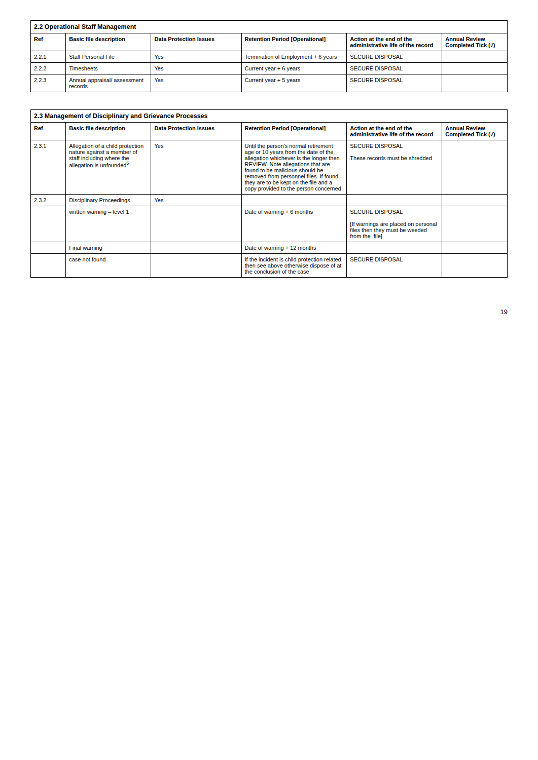2.2 Operational Staff Management
| Ref | Basic file description | Data Protection Issues | Retention Period [Operational] | Action at the end of the administrative life of the record | Annual Review Completed Tick (√) |
| --- | --- | --- | --- | --- | --- |
| 2.2.1 | Staff Personal File | Yes | Termination of Employment + 6 years | SECURE DISPOSAL | |
| 2.2.2 | Timesheets | Yes | Current year + 6 years | SECURE DISPOSAL | |
| 2.2.3 | Annual appraisal/ assessment records | Yes | Current year + 5 years | SECURE DISPOSAL | |
2.3 Management of Disciplinary and Grievance Processes
| Ref | Basic file description | Data Protection Issues | Retention Period [Operational] | Action at the end of the administrative life of the record | Annual Review Completed Tick (√) |
| --- | --- | --- | --- | --- | --- |
| 2.3.1 | Allegation of a child protection nature against a member of staff including where the allegation is unfounded 5 | Yes | Until the person's normal retirement age or 10 years from the date of the allegation whichever is the longer then REVIEW. Note allegations that are found to be malicious should be removed from personnel files. If found they are to be kept on the file and a copy provided to the person concerned | SECURE DISPOSAL These records must be shredded | |
| 2.3.2 | Disciplinary Proceedings | Yes | | | |
| | written warning – level 1 | | Date of warning + 6 months | SECURE DISPOSAL [If warnings are placed on personal files then they must be weeded from the file] | |
| | Final warning | | Date of warning + 12 months | | |
| | case not found | | If the incident is child protection related then see above otherwise dispose of at the conclusion of the case | SECURE DISPOSAL | |
19